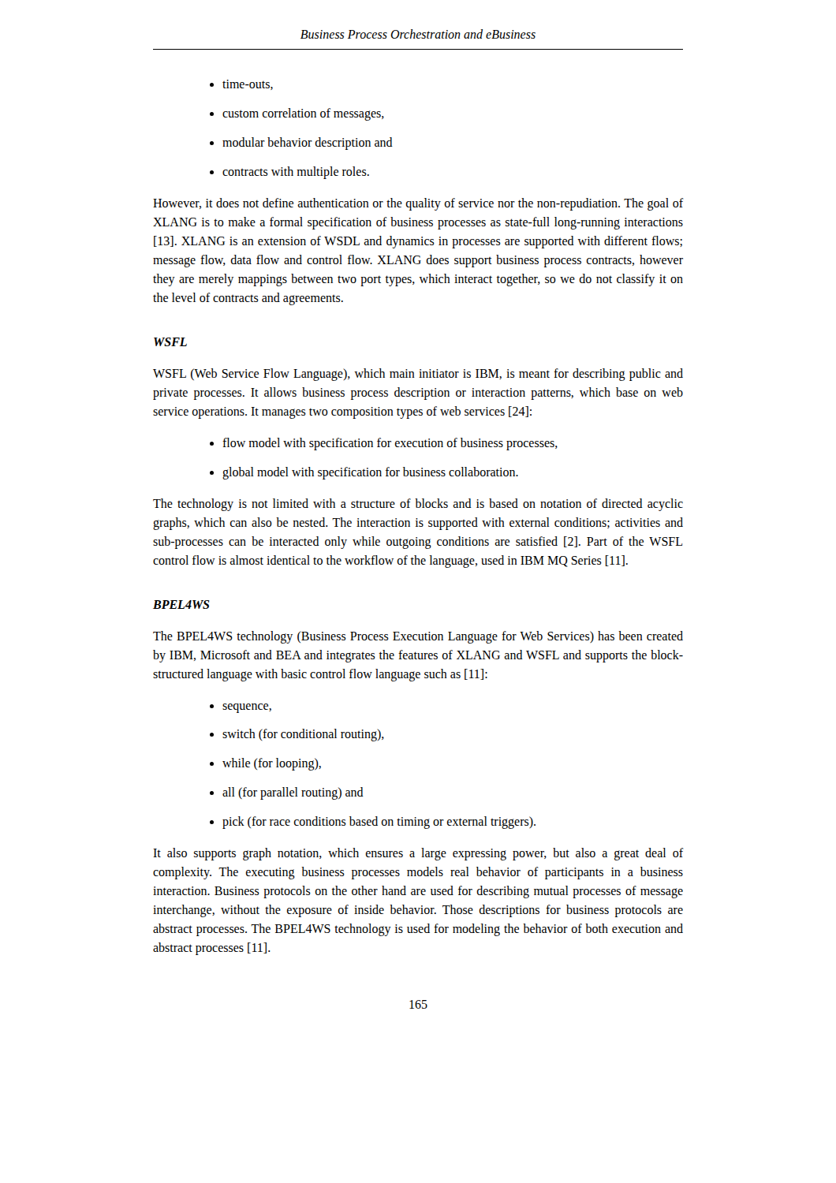Business Process Orchestration and eBusiness
time-outs,
custom correlation of messages,
modular behavior description and
contracts with multiple roles.
However, it does not define authentication or the quality of service nor the non-repudiation. The goal of XLANG is to make a formal specification of business processes as state-full long-running interactions [13]. XLANG is an extension of WSDL and dynamics in processes are supported with different flows; message flow, data flow and control flow. XLANG does support business process contracts, however they are merely mappings between two port types, which interact together, so we do not classify it on the level of contracts and agreements.
WSFL
WSFL (Web Service Flow Language), which main initiator is IBM, is meant for describing public and private processes. It allows business process description or interaction patterns, which base on web service operations. It manages two composition types of web services [24]:
flow model with specification for execution of business processes,
global model with specification for business collaboration.
The technology is not limited with a structure of blocks and is based on notation of directed acyclic graphs, which can also be nested. The interaction is supported with external conditions; activities and sub-processes can be interacted only while outgoing conditions are satisfied [2]. Part of the WSFL control flow is almost identical to the workflow of the language, used in IBM MQ Series [11].
BPEL4WS
The BPEL4WS technology (Business Process Execution Language for Web Services) has been created by IBM, Microsoft and BEA and integrates the features of XLANG and WSFL and supports the block-structured language with basic control flow language such as [11]:
sequence,
switch (for conditional routing),
while (for looping),
all (for parallel routing) and
pick (for race conditions based on timing or external triggers).
It also supports graph notation, which ensures a large expressing power, but also a great deal of complexity. The executing business processes models real behavior of participants in a business interaction. Business protocols on the other hand are used for describing mutual processes of message interchange, without the exposure of inside behavior. Those descriptions for business protocols are abstract processes. The BPEL4WS technology is used for modeling the behavior of both execution and abstract processes [11].
165